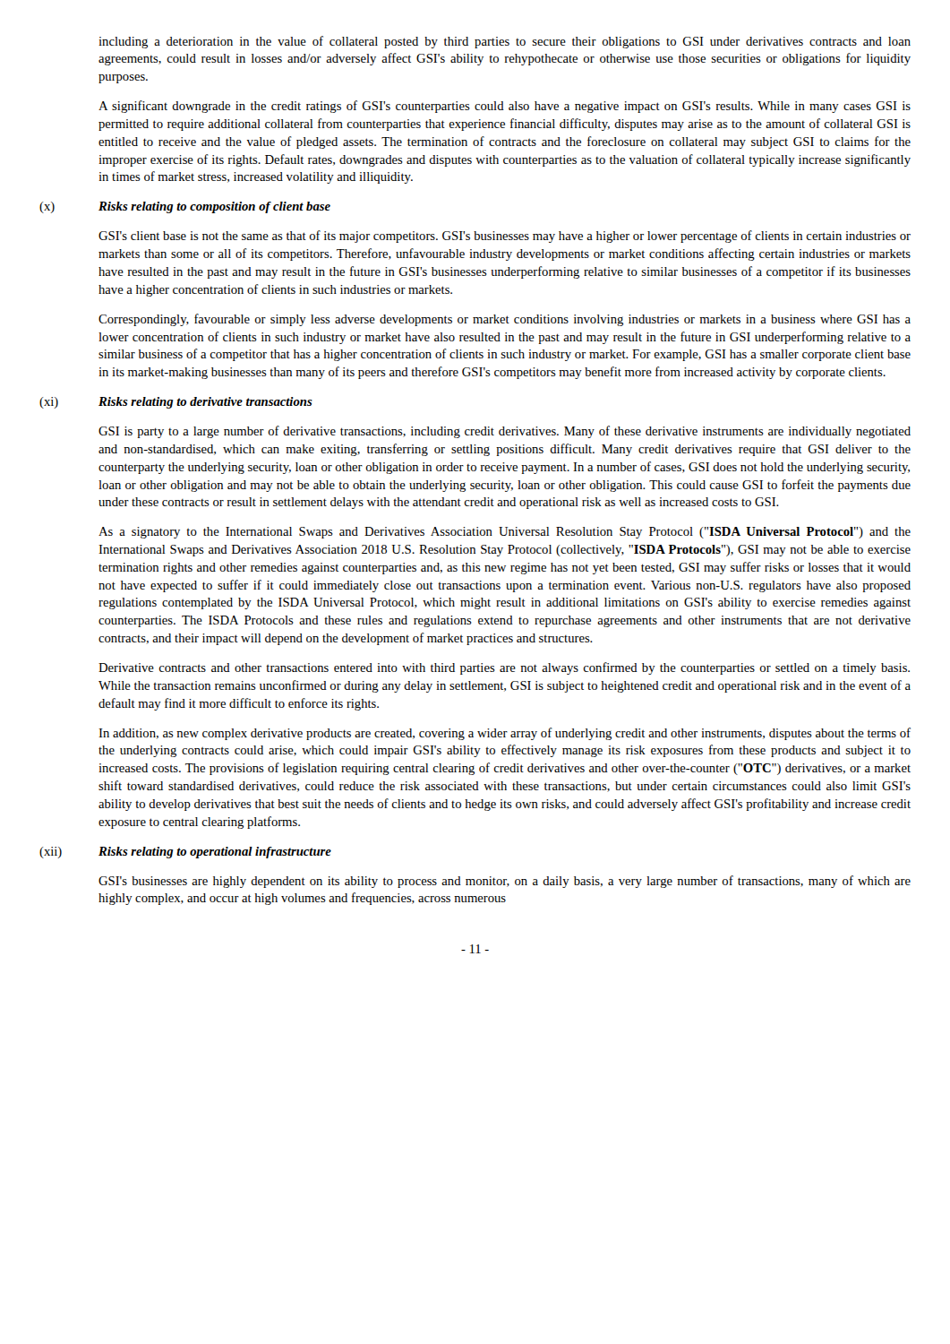including a deterioration in the value of collateral posted by third parties to secure their obligations to GSI under derivatives contracts and loan agreements, could result in losses and/or adversely affect GSI's ability to rehypothecate or otherwise use those securities or obligations for liquidity purposes.
A significant downgrade in the credit ratings of GSI's counterparties could also have a negative impact on GSI's results. While in many cases GSI is permitted to require additional collateral from counterparties that experience financial difficulty, disputes may arise as to the amount of collateral GSI is entitled to receive and the value of pledged assets. The termination of contracts and the foreclosure on collateral may subject GSI to claims for the improper exercise of its rights. Default rates, downgrades and disputes with counterparties as to the valuation of collateral typically increase significantly in times of market stress, increased volatility and illiquidity.
(x) Risks relating to composition of client base
GSI's client base is not the same as that of its major competitors. GSI's businesses may have a higher or lower percentage of clients in certain industries or markets than some or all of its competitors. Therefore, unfavourable industry developments or market conditions affecting certain industries or markets have resulted in the past and may result in the future in GSI's businesses underperforming relative to similar businesses of a competitor if its businesses have a higher concentration of clients in such industries or markets.
Correspondingly, favourable or simply less adverse developments or market conditions involving industries or markets in a business where GSI has a lower concentration of clients in such industry or market have also resulted in the past and may result in the future in GSI underperforming relative to a similar business of a competitor that has a higher concentration of clients in such industry or market. For example, GSI has a smaller corporate client base in its market-making businesses than many of its peers and therefore GSI's competitors may benefit more from increased activity by corporate clients.
(xi) Risks relating to derivative transactions
GSI is party to a large number of derivative transactions, including credit derivatives. Many of these derivative instruments are individually negotiated and non-standardised, which can make exiting, transferring or settling positions difficult. Many credit derivatives require that GSI deliver to the counterparty the underlying security, loan or other obligation in order to receive payment. In a number of cases, GSI does not hold the underlying security, loan or other obligation and may not be able to obtain the underlying security, loan or other obligation. This could cause GSI to forfeit the payments due under these contracts or result in settlement delays with the attendant credit and operational risk as well as increased costs to GSI.
As a signatory to the International Swaps and Derivatives Association Universal Resolution Stay Protocol ("ISDA Universal Protocol") and the International Swaps and Derivatives Association 2018 U.S. Resolution Stay Protocol (collectively, "ISDA Protocols"), GSI may not be able to exercise termination rights and other remedies against counterparties and, as this new regime has not yet been tested, GSI may suffer risks or losses that it would not have expected to suffer if it could immediately close out transactions upon a termination event. Various non-U.S. regulators have also proposed regulations contemplated by the ISDA Universal Protocol, which might result in additional limitations on GSI's ability to exercise remedies against counterparties. The ISDA Protocols and these rules and regulations extend to repurchase agreements and other instruments that are not derivative contracts, and their impact will depend on the development of market practices and structures.
Derivative contracts and other transactions entered into with third parties are not always confirmed by the counterparties or settled on a timely basis. While the transaction remains unconfirmed or during any delay in settlement, GSI is subject to heightened credit and operational risk and in the event of a default may find it more difficult to enforce its rights.
In addition, as new complex derivative products are created, covering a wider array of underlying credit and other instruments, disputes about the terms of the underlying contracts could arise, which could impair GSI's ability to effectively manage its risk exposures from these products and subject it to increased costs. The provisions of legislation requiring central clearing of credit derivatives and other over-the-counter ("OTC") derivatives, or a market shift toward standardised derivatives, could reduce the risk associated with these transactions, but under certain circumstances could also limit GSI's ability to develop derivatives that best suit the needs of clients and to hedge its own risks, and could adversely affect GSI's profitability and increase credit exposure to central clearing platforms.
(xii) Risks relating to operational infrastructure
GSI's businesses are highly dependent on its ability to process and monitor, on a daily basis, a very large number of transactions, many of which are highly complex, and occur at high volumes and frequencies, across numerous
- 11 -